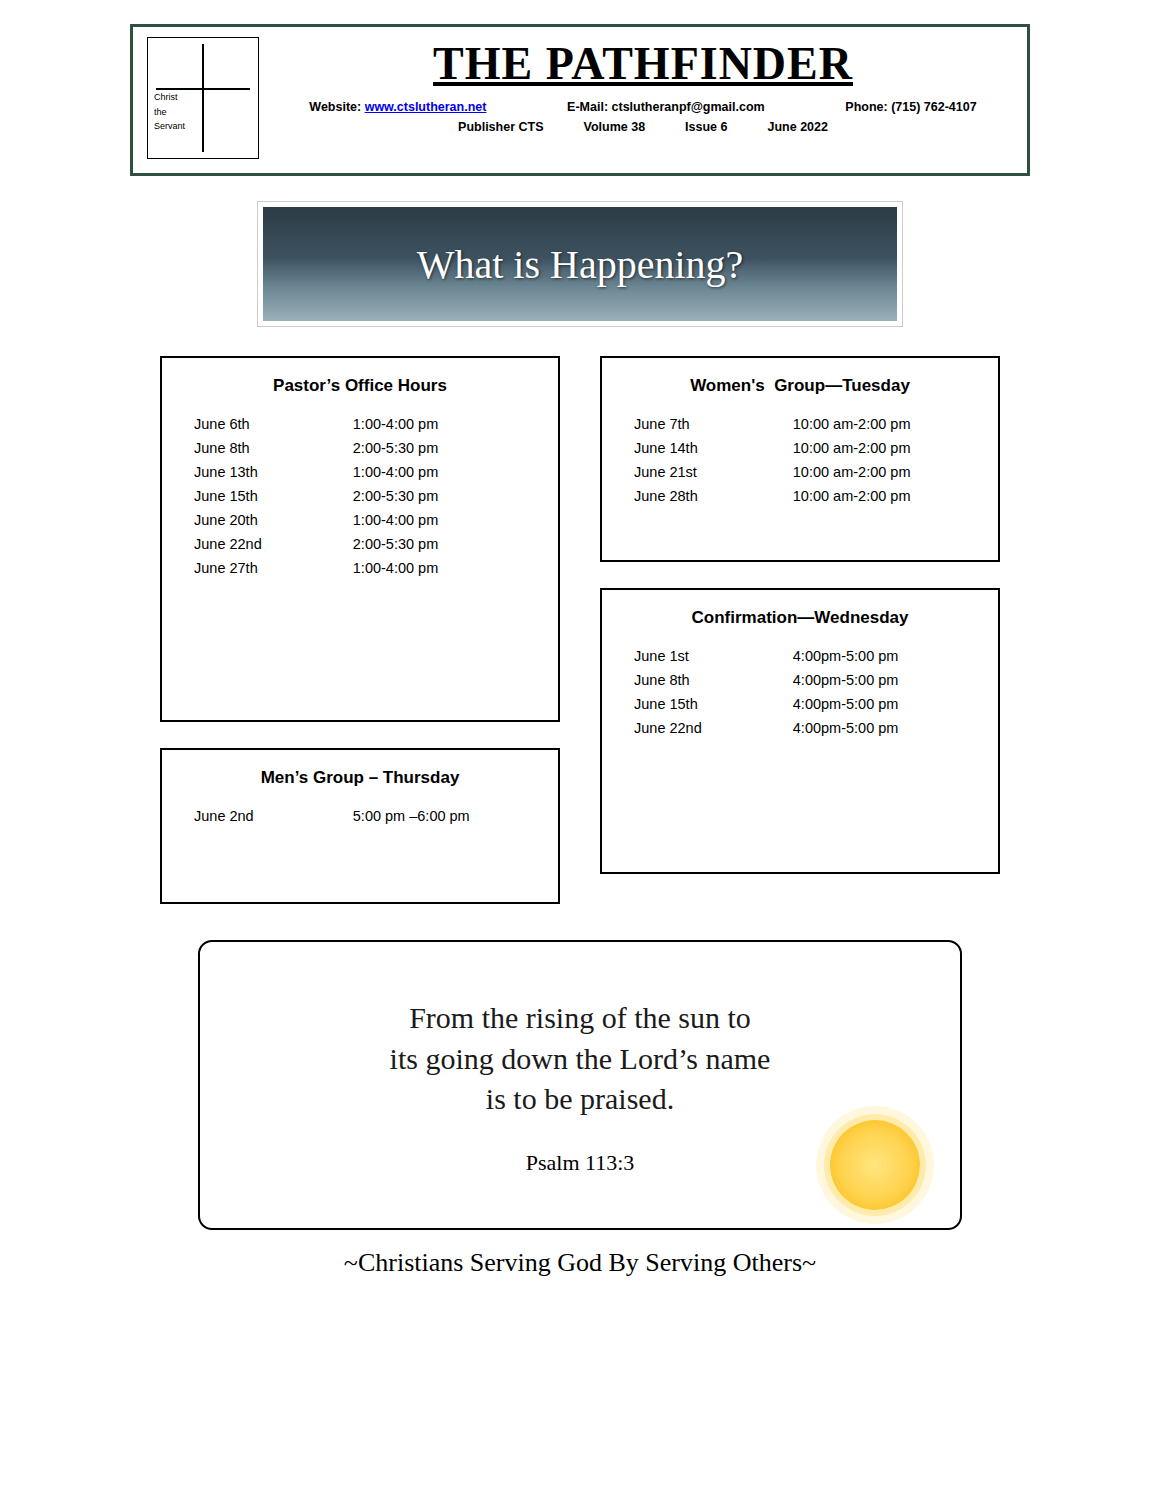Christ
the
Servant
THE PATHFINDER
Website: www.ctslutheran.net E-Mail: ctslutheranpf@gmail.com Phone: (715) 762-4107
Publisher CTS Volume 38 Issue 6 June 2022
What is Happening?
Pastor’s Office Hours
| June 6th | 1:00-4:00 pm |
| June 8th | 2:00-5:30 pm |
| June 13th | 1:00-4:00 pm |
| June 15th | 2:00-5:30 pm |
| June 20th | 1:00-4:00 pm |
| June 22nd | 2:00-5:30 pm |
| June 27th | 1:00-4:00 pm |
Men’s Group – Thursday
| June 2nd | 5:00 pm –6:00 pm |
Women's Group—Tuesday
| June 7th | 10:00 am-2:00 pm |
| June 14th | 10:00 am-2:00 pm |
| June 21st | 10:00 am-2:00 pm |
| June 28th | 10:00 am-2:00 pm |
Confirmation—Wednesday
| June 1st | 4:00pm-5:00 pm |
| June 8th | 4:00pm-5:00 pm |
| June 15th | 4:00pm-5:00 pm |
| June 22nd | 4:00pm-5:00 pm |
From the rising of the sun to
its going down the Lord’s name
is to be praised.
Psalm 113:3
~Christians Serving God By Serving Others~